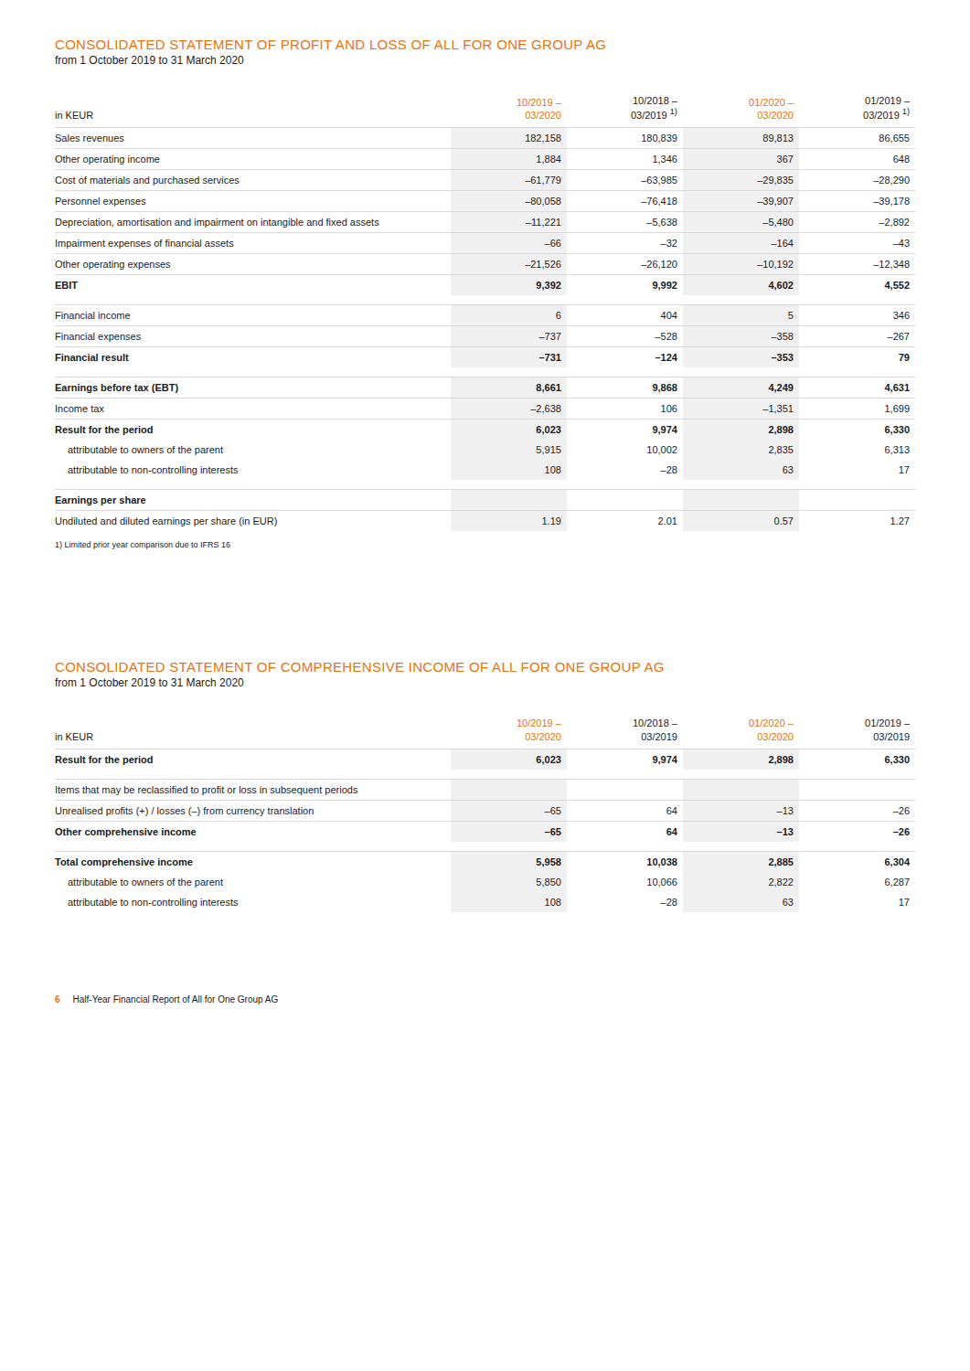Consolidated statement of profit and loss of All for One Group AG
from 1 October 2019 to 31 March 2020
| in KEUR | 10/2019 – 03/2020 | 10/2018 – 03/2019 1) | 01/2020 – 03/2020 | 01/2019 – 03/2019 1) |
| --- | --- | --- | --- | --- |
| Sales revenues | 182,158 | 180,839 | 89,813 | 86,655 |
| Other operating income | 1,884 | 1,346 | 367 | 648 |
| Cost of materials and purchased services | –61,779 | –63,985 | –29,835 | –28,290 |
| Personnel expenses | –80,058 | –76,418 | –39,907 | –39,178 |
| Depreciation, amortisation and impairment on intangible and fixed assets | –11,221 | –5,638 | –5,480 | –2,892 |
| Impairment expenses of financial assets | –66 | –32 | –164 | –43 |
| Other operating expenses | –21,526 | –26,120 | –10,192 | –12,348 |
| EBIT | 9,392 | 9,992 | 4,602 | 4,552 |
| Financial income | 6 | 404 | 5 | 346 |
| Financial expenses | –737 | –528 | –358 | –267 |
| Financial result | –731 | –124 | –353 | 79 |
| Earnings before tax (EBT) | 8,661 | 9,868 | 4,249 | 4,631 |
| Income tax | –2,638 | 106 | –1,351 | 1,699 |
| Result for the period | 6,023 | 9,974 | 2,898 | 6,330 |
| attributable to owners of the parent | 5,915 | 10,002 | 2,835 | 6,313 |
| attributable to non-controlling interests | 108 | –28 | 63 | 17 |
| Earnings per share | | | | |
| Undiluted and diluted earnings per share (in EUR) | 1.19 | 2.01 | 0.57 | 1.27 |
1) Limited prior year comparison due to IFRS 16
Consolidated statement of comprehensive income of All for One Group AG
from 1 October 2019 to 31 March 2020
| in KEUR | 10/2019 – 03/2020 | 10/2018 – 03/2019 | 01/2020 – 03/2020 | 01/2019 – 03/2019 |
| --- | --- | --- | --- | --- |
| Result for the period | 6,023 | 9,974 | 2,898 | 6,330 |
| Items that may be reclassified to profit or loss in subsequent periods | | | | |
| Unrealised profits (+) / losses (–) from currency translation | –65 | 64 | –13 | –26 |
| Other comprehensive income | –65 | 64 | –13 | –26 |
| Total comprehensive income | 5,958 | 10,038 | 2,885 | 6,304 |
| attributable to owners of the parent | 5,850 | 10,066 | 2,822 | 6,287 |
| attributable to non-controlling interests | 108 | –28 | 63 | 17 |
6 Half-Year Financial Report of All for One Group AG